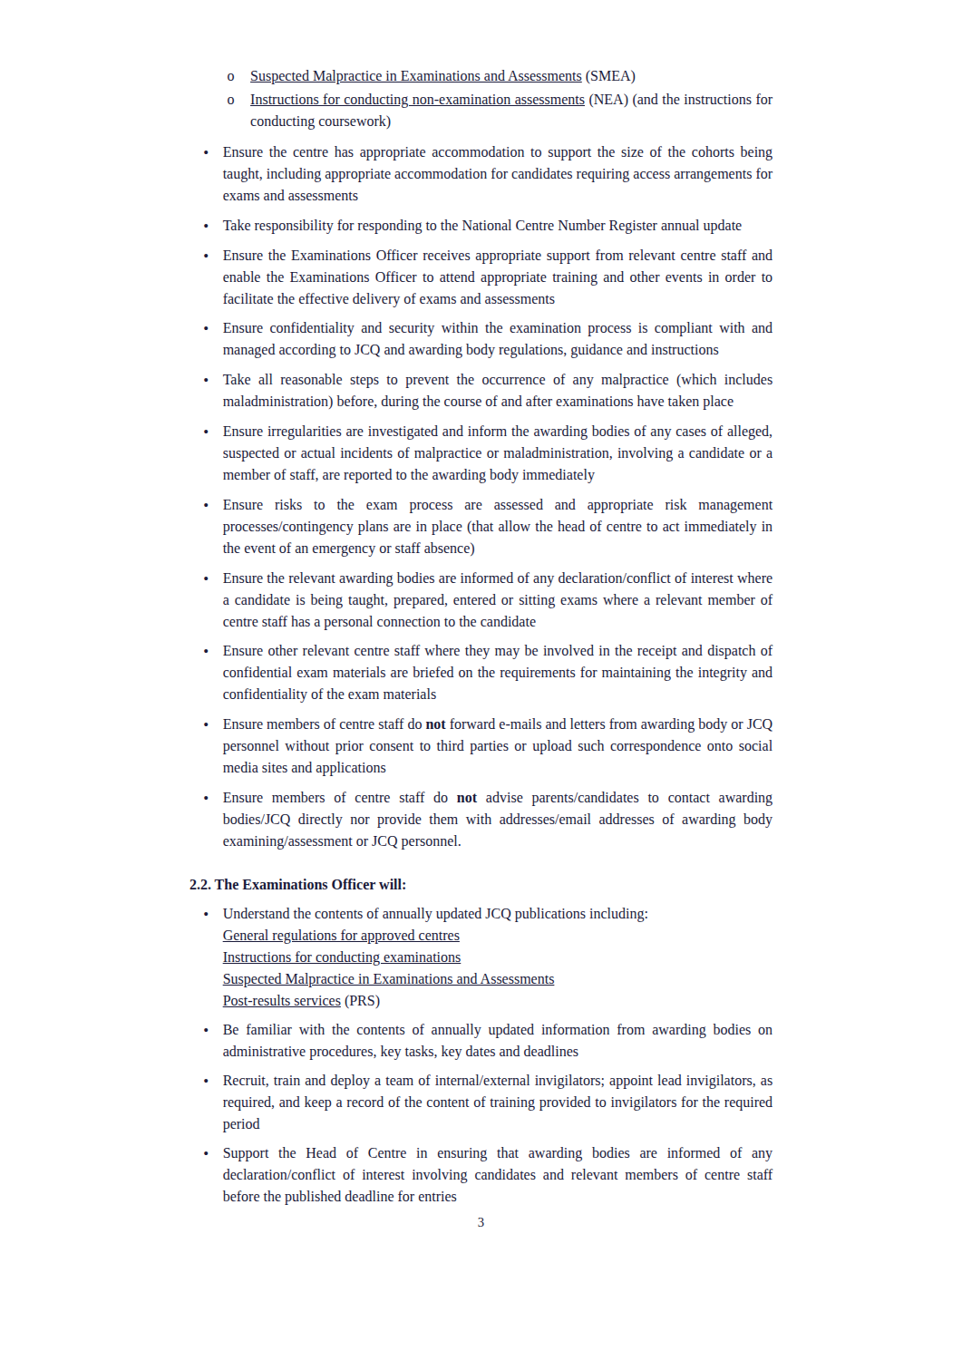Suspected Malpractice in Examinations and Assessments (SMEA)
Instructions for conducting non-examination assessments (NEA) (and the instructions for conducting coursework)
Ensure the centre has appropriate accommodation to support the size of the cohorts being taught, including appropriate accommodation for candidates requiring access arrangements for exams and assessments
Take responsibility for responding to the National Centre Number Register annual update
Ensure the Examinations Officer receives appropriate support from relevant centre staff and enable the Examinations Officer to attend appropriate training and other events in order to facilitate the effective delivery of exams and assessments
Ensure confidentiality and security within the examination process is compliant with and managed according to JCQ and awarding body regulations, guidance and instructions
Take all reasonable steps to prevent the occurrence of any malpractice (which includes maladministration) before, during the course of and after examinations have taken place
Ensure irregularities are investigated and inform the awarding bodies of any cases of alleged, suspected or actual incidents of malpractice or maladministration, involving a candidate or a member of staff, are reported to the awarding body immediately
Ensure risks to the exam process are assessed and appropriate risk management processes/contingency plans are in place (that allow the head of centre to act immediately in the event of an emergency or staff absence)
Ensure the relevant awarding bodies are informed of any declaration/conflict of interest where a candidate is being taught, prepared, entered or sitting exams where a relevant member of centre staff has a personal connection to the candidate
Ensure other relevant centre staff where they may be involved in the receipt and dispatch of confidential exam materials are briefed on the requirements for maintaining the integrity and confidentiality of the exam materials
Ensure members of centre staff do not forward e-mails and letters from awarding body or JCQ personnel without prior consent to third parties or upload such correspondence onto social media sites and applications
Ensure members of centre staff do not advise parents/candidates to contact awarding bodies/JCQ directly nor provide them with addresses/email addresses of awarding body examining/assessment or JCQ personnel.
2.2. The Examinations Officer will:
Understand the contents of annually updated JCQ publications including:
General regulations for approved centres
Instructions for conducting examinations
Suspected Malpractice in Examinations and Assessments
Post-results services (PRS)
Be familiar with the contents of annually updated information from awarding bodies on administrative procedures, key tasks, key dates and deadlines
Recruit, train and deploy a team of internal/external invigilators; appoint lead invigilators, as required, and keep a record of the content of training provided to invigilators for the required period
Support the Head of Centre in ensuring that awarding bodies are informed of any declaration/conflict of interest involving candidates and relevant members of centre staff before the published deadline for entries
3